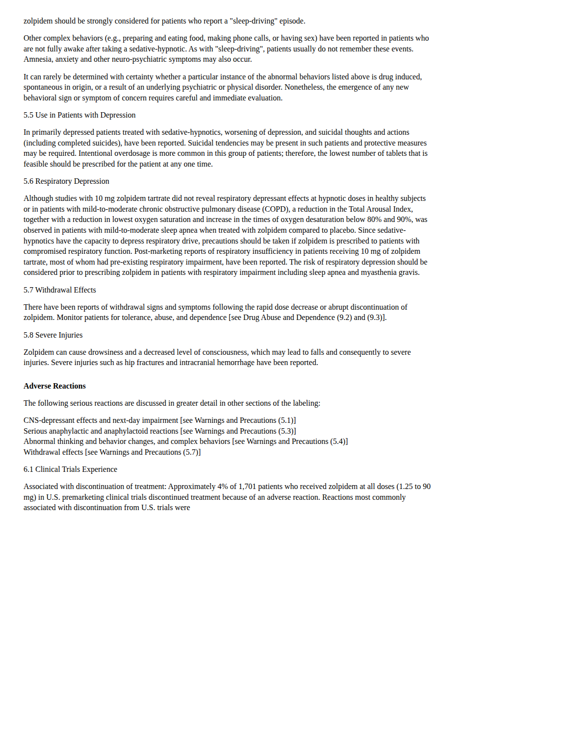zolpidem should be strongly considered for patients who report a "sleep-driving" episode.
Other complex behaviors (e.g., preparing and eating food, making phone calls, or having sex) have been reported in patients who are not fully awake after taking a sedative-hypnotic. As with "sleep-driving", patients usually do not remember these events. Amnesia, anxiety and other neuro-psychiatric symptoms may also occur.
It can rarely be determined with certainty whether a particular instance of the abnormal behaviors listed above is drug induced, spontaneous in origin, or a result of an underlying psychiatric or physical disorder. Nonetheless, the emergence of any new behavioral sign or symptom of concern requires careful and immediate evaluation.
5.5 Use in Patients with Depression
In primarily depressed patients treated with sedative-hypnotics, worsening of depression, and suicidal thoughts and actions (including completed suicides), have been reported. Suicidal tendencies may be present in such patients and protective measures may be required. Intentional overdosage is more common in this group of patients; therefore, the lowest number of tablets that is feasible should be prescribed for the patient at any one time.
5.6 Respiratory Depression
Although studies with 10 mg zolpidem tartrate did not reveal respiratory depressant effects at hypnotic doses in healthy subjects or in patients with mild-to-moderate chronic obstructive pulmonary disease (COPD), a reduction in the Total Arousal Index, together with a reduction in lowest oxygen saturation and increase in the times of oxygen desaturation below 80% and 90%, was observed in patients with mild-to-moderate sleep apnea when treated with zolpidem compared to placebo. Since sedative-hypnotics have the capacity to depress respiratory drive, precautions should be taken if zolpidem is prescribed to patients with compromised respiratory function. Post-marketing reports of respiratory insufficiency in patients receiving 10 mg of zolpidem tartrate, most of whom had pre-existing respiratory impairment, have been reported. The risk of respiratory depression should be considered prior to prescribing zolpidem in patients with respiratory impairment including sleep apnea and myasthenia gravis.
5.7 Withdrawal Effects
There have been reports of withdrawal signs and symptoms following the rapid dose decrease or abrupt discontinuation of zolpidem. Monitor patients for tolerance, abuse, and dependence [see Drug Abuse and Dependence (9.2) and (9.3)].
5.8 Severe Injuries
Zolpidem can cause drowsiness and a decreased level of consciousness, which may lead to falls and consequently to severe injuries. Severe injuries such as hip fractures and intracranial hemorrhage have been reported.
Adverse Reactions
The following serious reactions are discussed in greater detail in other sections of the labeling:
CNS-depressant effects and next-day impairment [see Warnings and Precautions (5.1)]
Serious anaphylactic and anaphylactoid reactions [see Warnings and Precautions (5.3)]
Abnormal thinking and behavior changes, and complex behaviors [see Warnings and Precautions (5.4)]
Withdrawal effects [see Warnings and Precautions (5.7)]
6.1 Clinical Trials Experience
Associated with discontinuation of treatment: Approximately 4% of 1,701 patients who received zolpidem at all doses (1.25 to 90 mg) in U.S. premarketing clinical trials discontinued treatment because of an adverse reaction. Reactions most commonly associated with discontinuation from U.S. trials were